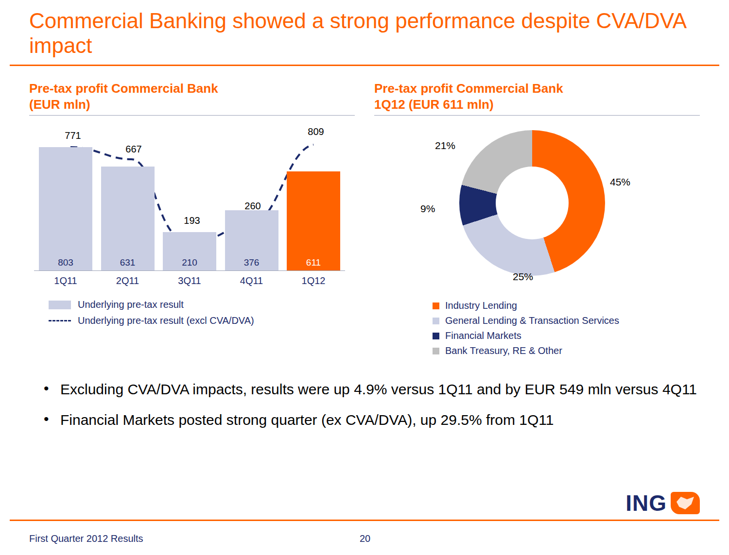Commercial Banking showed a strong performance despite CVA/DVA impact
Pre-tax profit Commercial Bank
(EUR mln)
771
667
193
260
809
803
631
210
376
611
1Q11 2Q11 3Q11 4Q11 1Q12
Underlying pre-tax result
Underlying pre-tax result (excl CVA/DVA)
Pre-tax profit Commercial Bank
1Q12 (EUR 611 mln)
45%
25%
9%
21%
Industry Lending
General Lending & Transaction Services
Financial Markets
Bank Treasury, RE & Other
Excluding CVA/DVA impacts, results were up 4.9% versus 1Q11 and by EUR 549 mln versus 4Q11
Financial Markets posted strong quarter (ex CVA/DVA), up 29.5% from 1Q11
ING
First Quarter 2012 Results
20